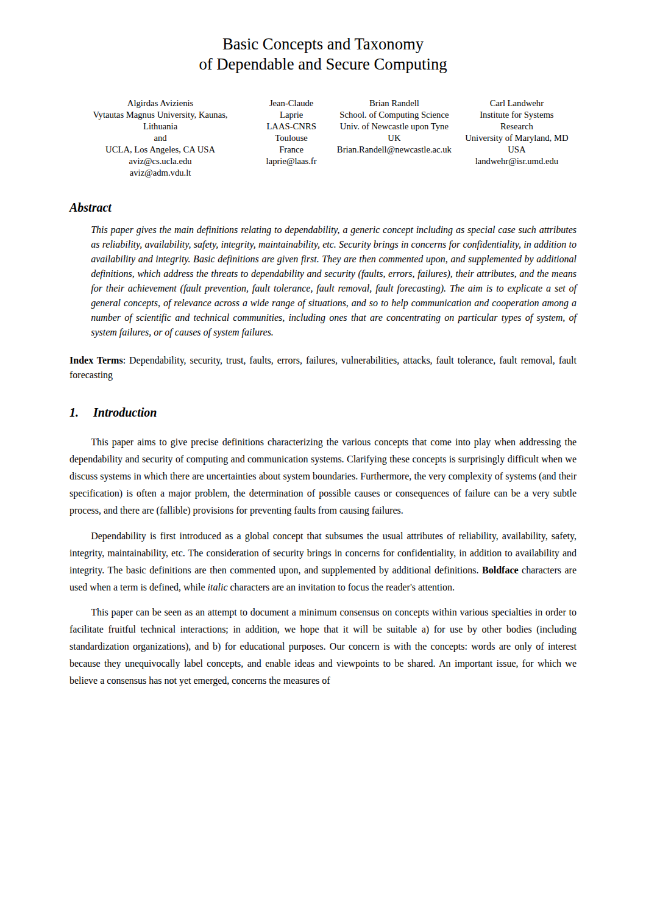Basic Concepts and Taxonomy
of Dependable and Secure Computing
| Algirdas Avizienis Vytautas Magnus University, Kaunas, Lithuania and UCLA, Los Angeles, CA USA aviz@cs.ucla.edu aviz@adm.vdu.lt | Jean-Claude Laprie LAAS-CNRS Toulouse France laprie@laas.fr | Brian Randell School. of Computing Science Univ. of Newcastle upon Tyne UK Brian.Randell@newcastle.ac.uk | Carl Landwehr Institute for Systems Research University of Maryland, MD USA landwehr@isr.umd.edu |
Abstract
This paper gives the main definitions relating to dependability, a generic concept including as special case such attributes as reliability, availability, safety, integrity, maintainability, etc. Security brings in concerns for confidentiality, in addition to availability and integrity. Basic definitions are given first. They are then commented upon, and supplemented by additional definitions, which address the threats to dependability and security (faults, errors, failures), their attributes, and the means for their achievement (fault prevention, fault tolerance, fault removal, fault forecasting). The aim is to explicate a set of general concepts, of relevance across a wide range of situations, and so to help communication and cooperation among a number of scientific and technical communities, including ones that are concentrating on particular types of system, of system failures, or of causes of system failures.
Index Terms: Dependability, security, trust, faults, errors, failures, vulnerabilities, attacks, fault tolerance, fault removal, fault forecasting
1. Introduction
This paper aims to give precise definitions characterizing the various concepts that come into play when addressing the dependability and security of computing and communication systems. Clarifying these concepts is surprisingly difficult when we discuss systems in which there are uncertainties about system boundaries. Furthermore, the very complexity of systems (and their specification) is often a major problem, the determination of possible causes or consequences of failure can be a very subtle process, and there are (fallible) provisions for preventing faults from causing failures.
Dependability is first introduced as a global concept that subsumes the usual attributes of reliability, availability, safety, integrity, maintainability, etc. The consideration of security brings in concerns for confidentiality, in addition to availability and integrity. The basic definitions are then commented upon, and supplemented by additional definitions. Boldface characters are used when a term is defined, while italic characters are an invitation to focus the reader's attention.
This paper can be seen as an attempt to document a minimum consensus on concepts within various specialties in order to facilitate fruitful technical interactions; in addition, we hope that it will be suitable a) for use by other bodies (including standardization organizations), and b) for educational purposes. Our concern is with the concepts: words are only of interest because they unequivocally label concepts, and enable ideas and viewpoints to be shared. An important issue, for which we believe a consensus has not yet emerged, concerns the measures of